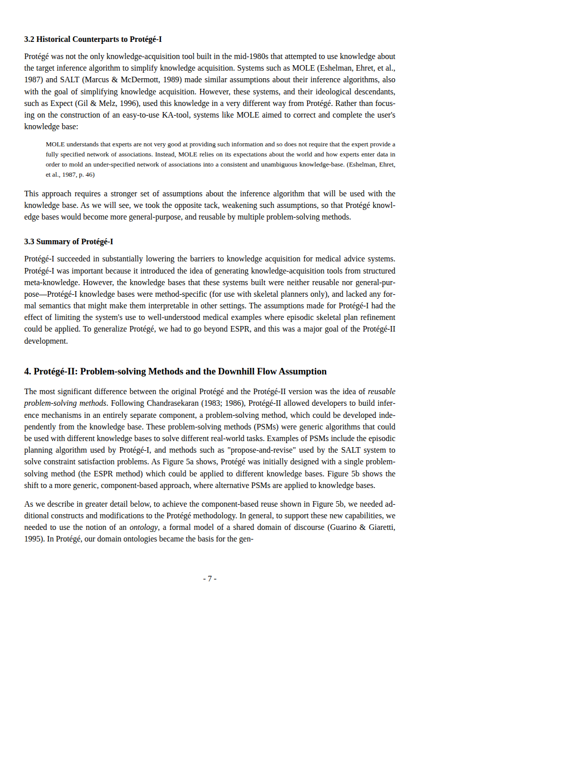3.2 Historical Counterparts to Protégé-I
Protégé was not the only knowledge-acquisition tool built in the mid-1980s that attempted to use knowledge about the target inference algorithm to simplify knowledge acquisition. Systems such as MOLE (Eshelman, Ehret, et al., 1987) and SALT (Marcus & McDermott, 1989) made similar assumptions about their inference algorithms, also with the goal of simplifying knowledge acquisition. However, these systems, and their ideological descendants, such as Expect (Gil & Melz, 1996), used this knowledge in a very different way from Protégé. Rather than focusing on the construction of an easy-to-use KA-tool, systems like MOLE aimed to correct and complete the user's knowledge base:
MOLE understands that experts are not very good at providing such information and so does not require that the expert provide a fully specified network of associations. Instead, MOLE relies on its expectations about the world and how experts enter data in order to mold an under-specified network of associations into a consistent and unambiguous knowledge-base. (Eshelman, Ehret, et al., 1987, p. 46)
This approach requires a stronger set of assumptions about the inference algorithm that will be used with the knowledge base. As we will see, we took the opposite tack, weakening such assumptions, so that Protégé knowledge bases would become more general-purpose, and reusable by multiple problem-solving methods.
3.3 Summary of Protégé-I
Protégé-I succeeded in substantially lowering the barriers to knowledge acquisition for medical advice systems. Protégé-I was important because it introduced the idea of generating knowledge-acquisition tools from structured meta-knowledge. However, the knowledge bases that these systems built were neither reusable nor general-purpose—Protégé-I knowledge bases were method-specific (for use with skeletal planners only), and lacked any formal semantics that might make them interpretable in other settings. The assumptions made for Protégé-I had the effect of limiting the system's use to well-understood medical examples where episodic skeletal plan refinement could be applied. To generalize Protégé, we had to go beyond ESPR, and this was a major goal of the Protégé-II development.
4. Protégé-II: Problem-solving Methods and the Downhill Flow Assumption
The most significant difference between the original Protégé and the Protégé-II version was the idea of reusable problem-solving methods. Following Chandrasekaran (1983; 1986), Protégé-II allowed developers to build inference mechanisms in an entirely separate component, a problem-solving method, which could be developed independently from the knowledge base. These problem-solving methods (PSMs) were generic algorithms that could be used with different knowledge bases to solve different real-world tasks. Examples of PSMs include the episodic planning algorithm used by Protégé-I, and methods such as "propose-and-revise" used by the SALT system to solve constraint satisfaction problems. As Figure 5a shows, Protégé was initially designed with a single problem-solving method (the ESPR method) which could be applied to different knowledge bases. Figure 5b shows the shift to a more generic, component-based approach, where alternative PSMs are applied to knowledge bases.
As we describe in greater detail below, to achieve the component-based reuse shown in Figure 5b, we needed additional constructs and modifications to the Protégé methodology. In general, to support these new capabilities, we needed to use the notion of an ontology, a formal model of a shared domain of discourse (Guarino & Giaretti, 1995). In Protégé, our domain ontologies became the basis for the gen-
- 7 -